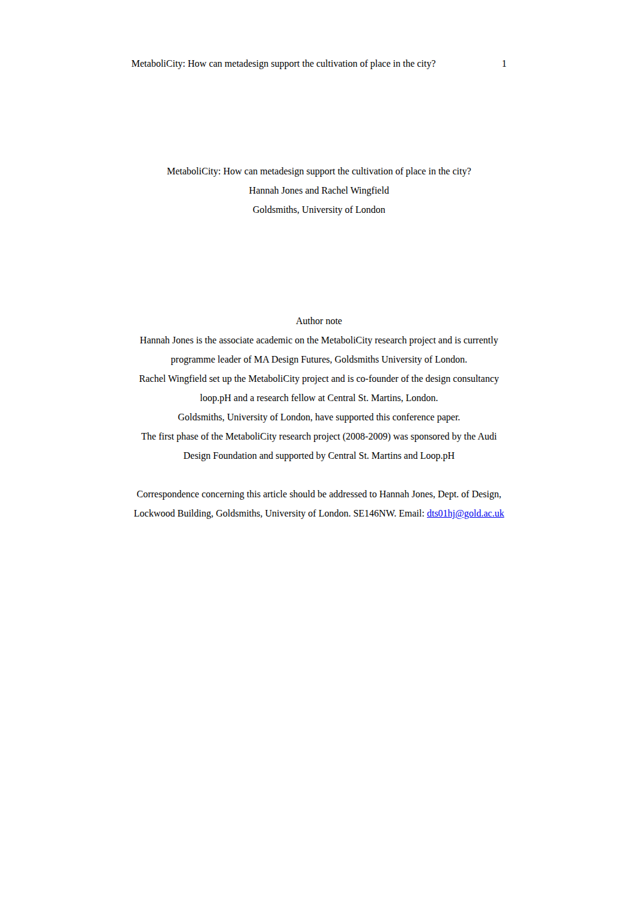MetaboliCity: How can metadesign support the cultivation of place in the city? 1
MetaboliCity: How can metadesign support the cultivation of place in the city?
Hannah Jones and Rachel Wingfield
Goldsmiths, University of London
Author note
Hannah Jones is the associate academic on the MetaboliCity research project and is currently
programme leader of MA Design Futures, Goldsmiths University of London.
Rachel Wingfield set up the MetaboliCity project and is co-founder of the design consultancy
loop.pH and a research fellow at Central St. Martins, London.
Goldsmiths, University of London, have supported this conference paper.
The first phase of the MetaboliCity research project (2008-2009) was sponsored by the Audi
Design Foundation and supported by Central St. Martins and Loop.pH
Correspondence concerning this article should be addressed to Hannah Jones, Dept. of Design,
Lockwood Building, Goldsmiths, University of London. SE146NW. Email: dts01hj@gold.ac.uk